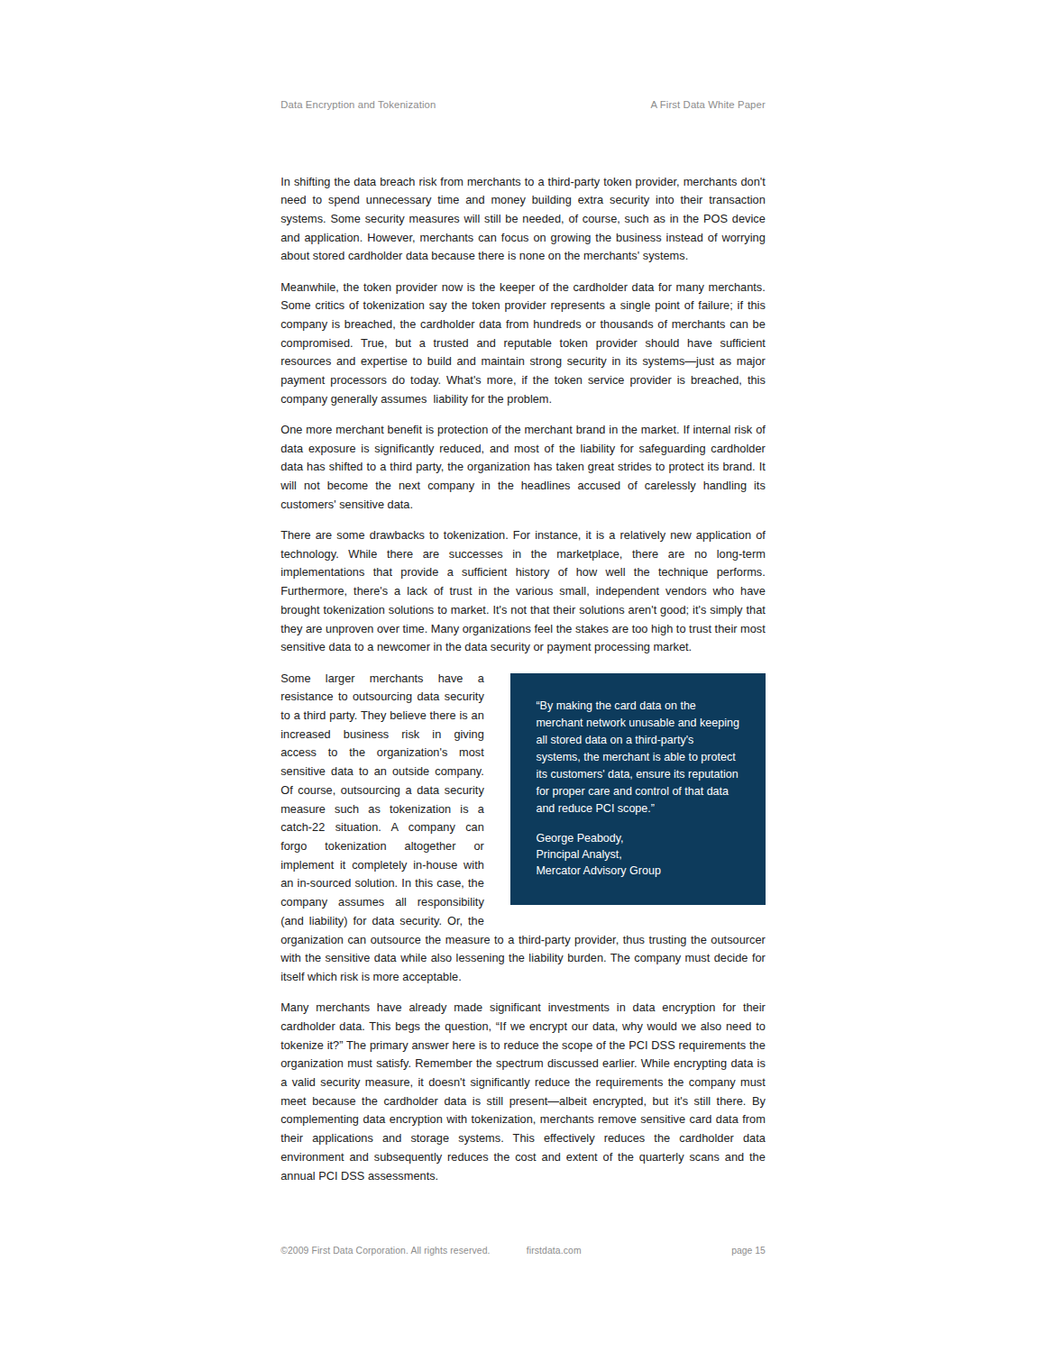Data Encryption and Tokenization A First Data White Paper
In shifting the data breach risk from merchants to a third-party token provider, merchants don't need to spend unnecessary time and money building extra security into their transaction systems. Some security measures will still be needed, of course, such as in the POS device and application. However, merchants can focus on growing the business instead of worrying about stored cardholder data because there is none on the merchants' systems.
Meanwhile, the token provider now is the keeper of the cardholder data for many merchants. Some critics of tokenization say the token provider represents a single point of failure; if this company is breached, the cardholder data from hundreds or thousands of merchants can be compromised. True, but a trusted and reputable token provider should have sufficient resources and expertise to build and maintain strong security in its systems—just as major payment processors do today. What's more, if the token service provider is breached, this company generally assumes liability for the problem.
One more merchant benefit is protection of the merchant brand in the market. If internal risk of data exposure is significantly reduced, and most of the liability for safeguarding cardholder data has shifted to a third party, the organization has taken great strides to protect its brand. It will not become the next company in the headlines accused of carelessly handling its customers' sensitive data.
There are some drawbacks to tokenization. For instance, it is a relatively new application of technology. While there are successes in the marketplace, there are no long-term implementations that provide a sufficient history of how well the technique performs. Furthermore, there's a lack of trust in the various small, independent vendors who have brought tokenization solutions to market. It's not that their solutions aren't good; it's simply that they are unproven over time. Many organizations feel the stakes are too high to trust their most sensitive data to a newcomer in the data security or payment processing market.
“By making the card data on the merchant network unusable and keeping all stored data on a third-party's systems, the merchant is able to protect its customers' data, ensure its reputation for proper care and control of that data and reduce PCI scope.”
George Peabody,
Principal Analyst,
Mercator Advisory Group
Some larger merchants have a resistance to outsourcing data security to a third party. They believe there is an increased business risk in giving access to the organization's most sensitive data to an outside company. Of course, outsourcing a data security measure such as tokenization is a catch-22 situation. A company can forgo tokenization altogether or implement it completely in-house with an in-sourced solution. In this case, the company assumes all responsibility (and liability) for data security. Or, the organization can outsource the measure to a third-party provider, thus trusting the outsourcer with the sensitive data while also lessening the liability burden. The company must decide for itself which risk is more acceptable.
Many merchants have already made significant investments in data encryption for their cardholder data. This begs the question, “If we encrypt our data, why would we also need to tokenize it?” The primary answer here is to reduce the scope of the PCI DSS requirements the organization must satisfy. Remember the spectrum discussed earlier. While encrypting data is a valid security measure, it doesn't significantly reduce the requirements the company must meet because the cardholder data is still present—albeit encrypted, but it's still there. By complementing data encryption with tokenization, merchants remove sensitive card data from their applications and storage systems. This effectively reduces the cardholder data environment and subsequently reduces the cost and extent of the quarterly scans and the annual PCI DSS assessments.
©2009 First Data Corporation. All rights reserved.firstdata.com page 15